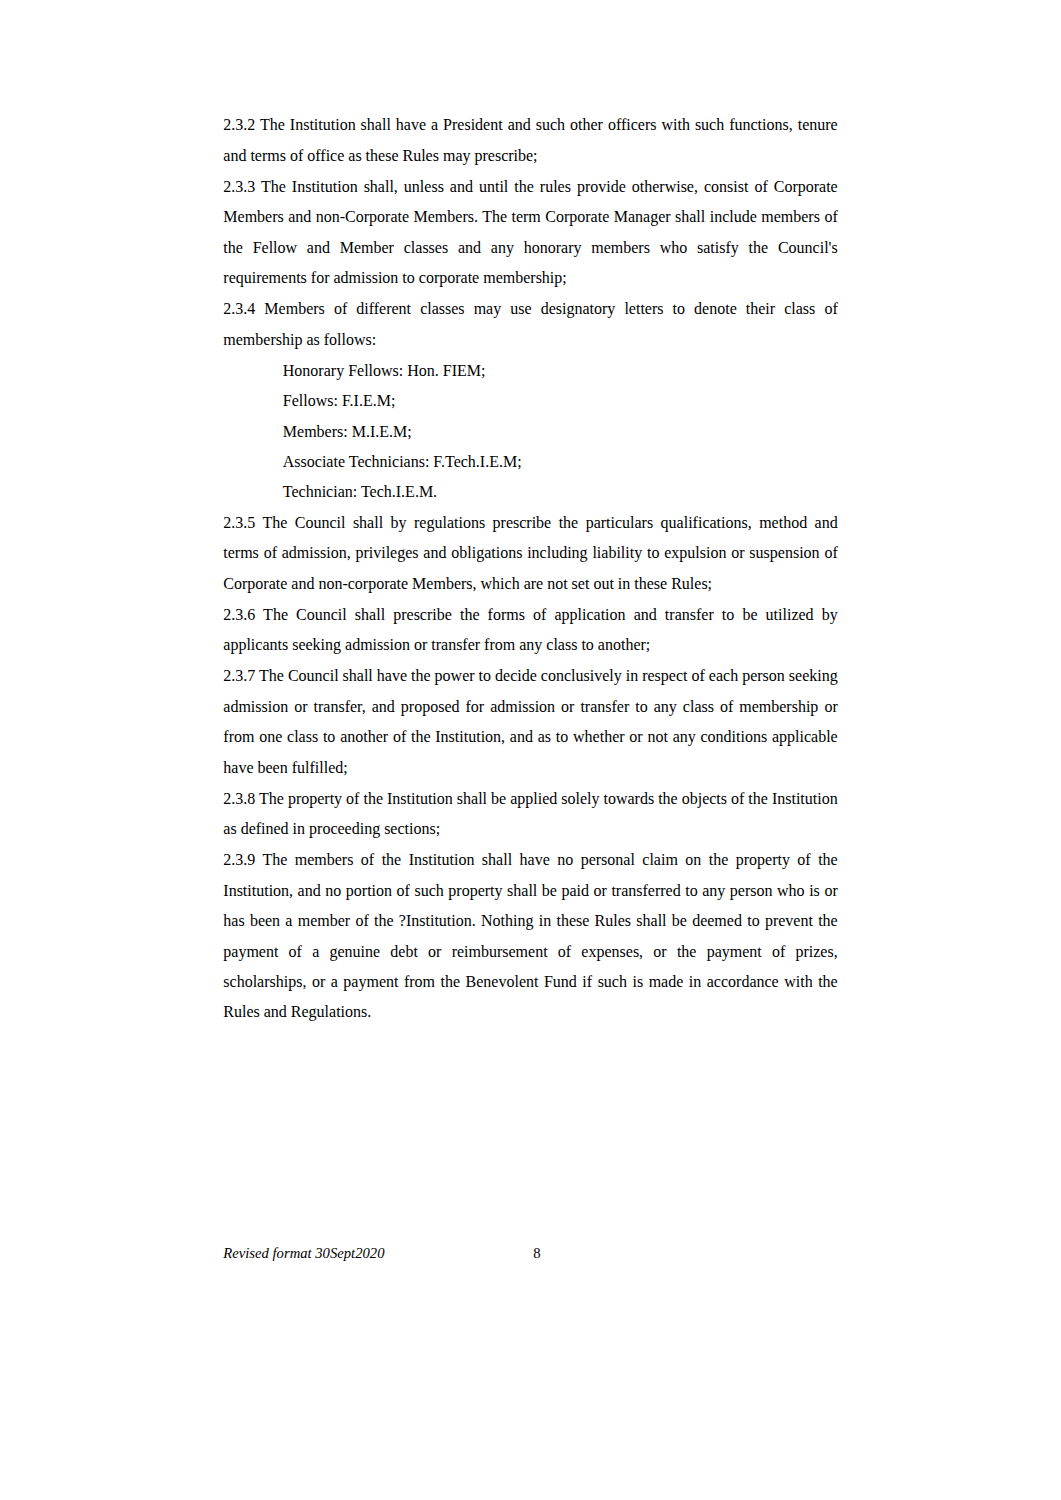2.3.2 The Institution shall have a President and such other officers with such functions, tenure and terms of office as these Rules may prescribe;
2.3.3 The Institution shall, unless and until the rules provide otherwise, consist of Corporate Members and non-Corporate Members. The term Corporate Manager shall include members of the Fellow and Member classes and any honorary members who satisfy the Council's requirements for admission to corporate membership;
2.3.4 Members of different classes may use designatory letters to denote their class of membership as follows:
Honorary Fellows: Hon. FIEM;
Fellows: F.I.E.M;
Members: M.I.E.M;
Associate Technicians: F.Tech.I.E.M;
Technician: Tech.I.E.M.
2.3.5 The Council shall by regulations prescribe the particulars qualifications, method and terms of admission, privileges and obligations including liability to expulsion or suspension of Corporate and non-corporate Members, which are not set out in these Rules;
2.3.6 The Council shall prescribe the forms of application and transfer to be utilized by applicants seeking admission or transfer from any class to another;
2.3.7 The Council shall have the power to decide conclusively in respect of each person seeking admission or transfer, and proposed for admission or transfer to any class of membership or from one class to another of the Institution, and as to whether or not any conditions applicable have been fulfilled;
2.3.8 The property of the Institution shall be applied solely towards the objects of the Institution as defined in proceeding sections;
2.3.9 The members of the Institution shall have no personal claim on the property of the Institution, and no portion of such property shall be paid or transferred to any person who is or has been a member of the ?Institution. Nothing in these Rules shall be deemed to prevent the payment of a genuine debt or reimbursement of expenses, or the payment of prizes, scholarships, or a payment from the Benevolent Fund if such is made in accordance with the Rules and Regulations.
Revised format 30Sept2020 8